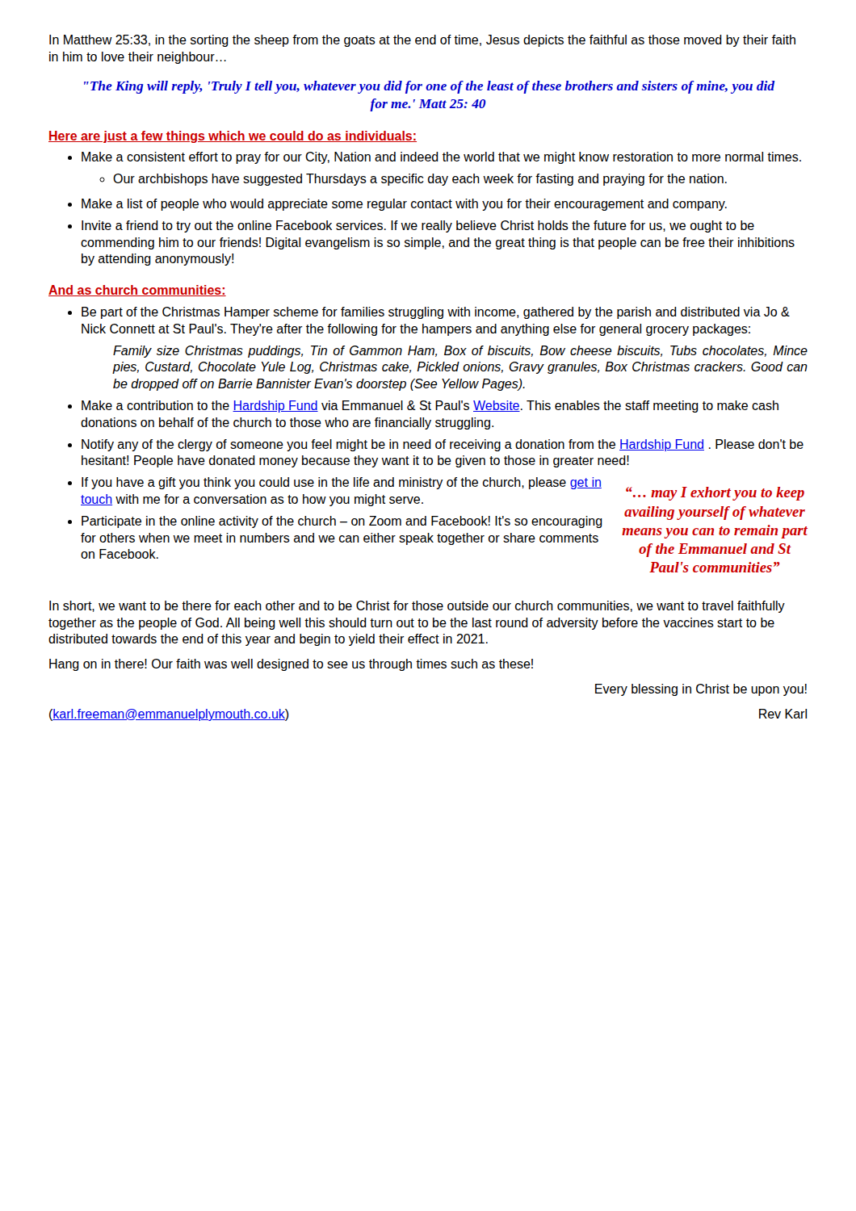In Matthew 25:33, in the sorting the sheep from the goats at the end of time, Jesus depicts the faithful as those moved by their faith in him to love their neighbour…
"The King will reply, 'Truly I tell you, whatever you did for one of the least of these brothers and sisters of mine, you did for me.' Matt 25: 40
Here are just a few things which we could do as individuals:
Make a consistent effort to pray for our City, Nation and indeed the world that we might know restoration to more normal times.
Our archbishops have suggested Thursdays a specific day each week for fasting and praying for the nation.
Make a list of people who would appreciate some regular contact with you for their encouragement and company.
Invite a friend to try out the online Facebook services. If we really believe Christ holds the future for us, we ought to be commending him to our friends! Digital evangelism is so simple, and the great thing is that people can be free their inhibitions by attending anonymously!
And as church communities:
Be part of the Christmas Hamper scheme for families struggling with income, gathered by the parish and distributed via Jo & Nick Connett at St Paul's. They're after the following for the hampers and anything else for general grocery packages:
Family size Christmas puddings, Tin of Gammon Ham, Box of biscuits, Bow cheese biscuits, Tubs chocolates, Mince pies, Custard, Chocolate Yule Log, Christmas cake, Pickled onions, Gravy granules, Box Christmas crackers. Good can be dropped off on Barrie Bannister Evan's doorstep (See Yellow Pages).
Make a contribution to the Hardship Fund via Emmanuel & St Paul's Website. This enables the staff meeting to make cash donations on behalf of the church to those who are financially struggling.
Notify any of the clergy of someone you feel might be in need of receiving a donation from the Hardship Fund . Please don't be hesitant! People have donated money because they want it to be given to those in greater need!
“… may I exhort you to keep availing yourself of whatever means you can to remain part of the Emmanuel and St Paul's communities”
If you have a gift you think you could use in the life and ministry of the church, please get in touch with me for a conversation as to how you might serve.
Participate in the online activity of the church – on Zoom and Facebook! It's so encouraging for others when we meet in numbers and we can either speak together or share comments on Facebook.
In short, we want to be there for each other and to be Christ for those outside our church communities, we want to travel faithfully together as the people of God. All being well this should turn out to be the last round of adversity before the vaccines start to be distributed towards the end of this year and begin to yield their effect in 2021.
Hang on in there! Our faith was well designed to see us through times such as these!
Every blessing in Christ be upon you!
(karl.freeman@emmanuelplymouth.co.uk) Rev Karl